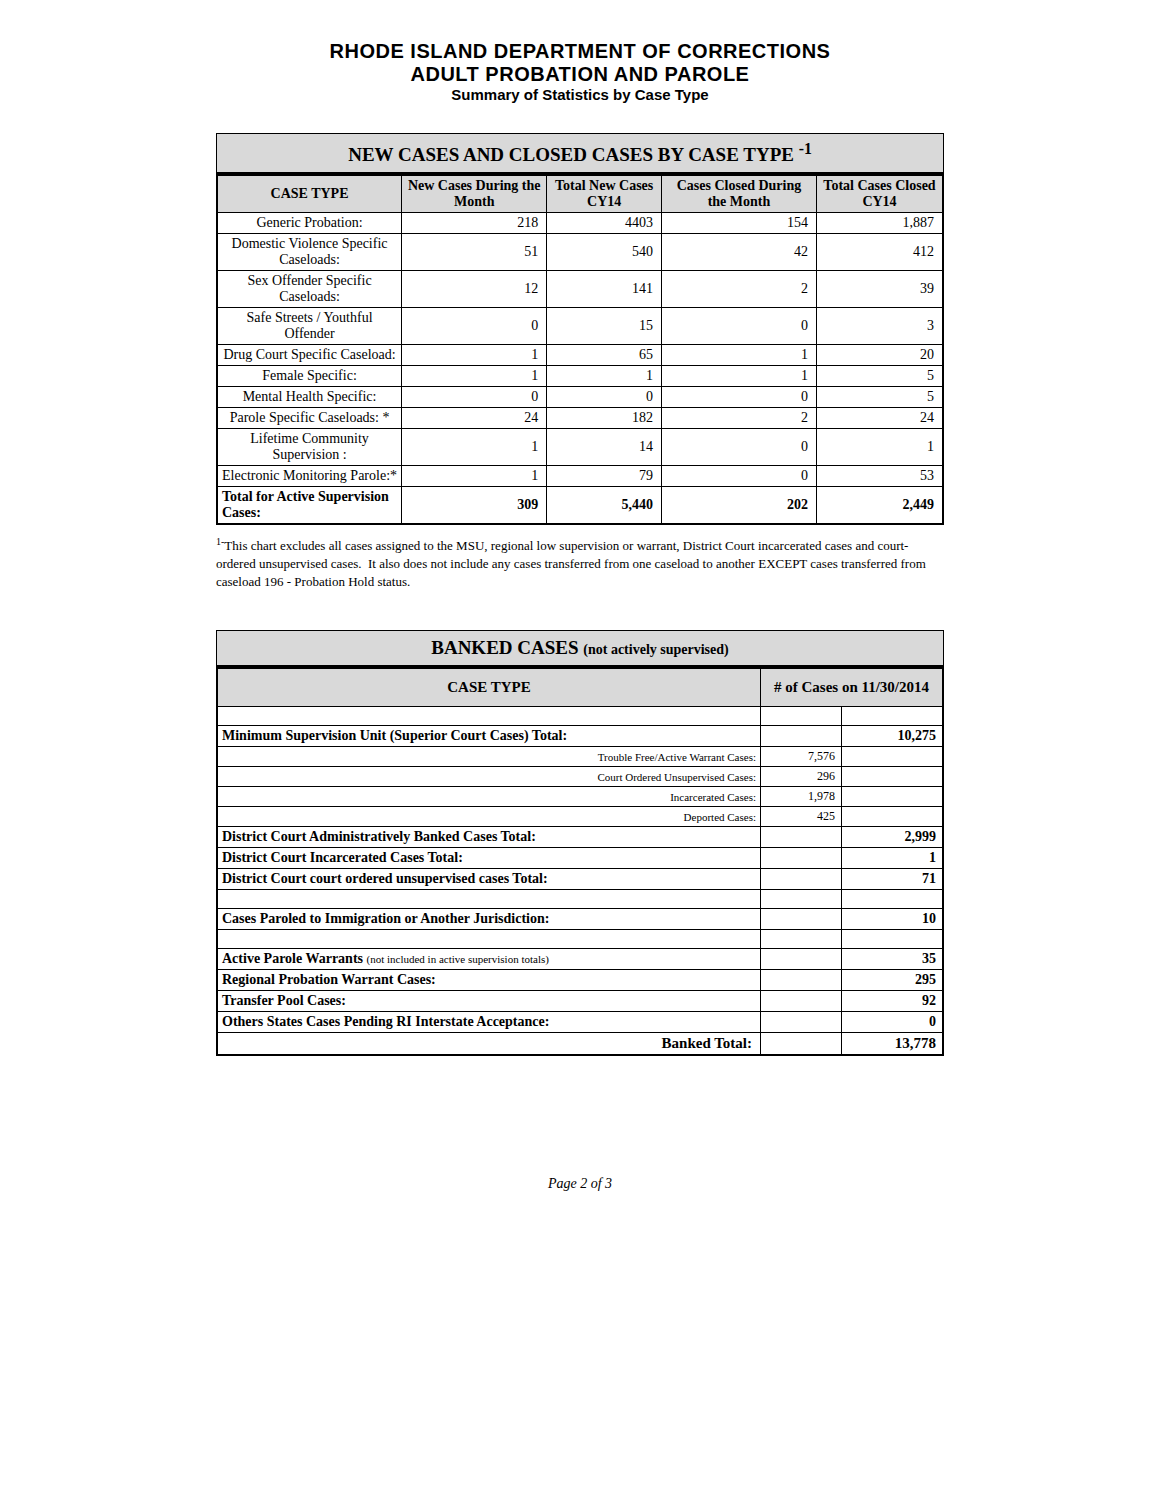RHODE ISLAND DEPARTMENT OF CORRECTIONS
ADULT PROBATION AND PAROLE
Summary of Statistics by Case Type
NEW CASES AND CLOSED CASES BY CASE TYPE -1
| CASE TYPE | New Cases During the Month | Total New Cases CY14 | Cases Closed During the Month | Total Cases Closed CY14 |
| --- | --- | --- | --- | --- |
| Generic Probation: | 218 | 4403 | 154 | 1,887 |
| Domestic Violence Specific Caseloads: | 51 | 540 | 42 | 412 |
| Sex Offender Specific Caseloads: | 12 | 141 | 2 | 39 |
| Safe Streets / Youthful Offender | 0 | 15 | 0 | 3 |
| Drug Court Specific Caseload: | 1 | 65 | 1 | 20 |
| Female Specific: | 1 | 1 | 1 | 5 |
| Mental Health Specific: | 0 | 0 | 0 | 5 |
| Parole Specific Caseloads: * | 24 | 182 | 2 | 24 |
| Lifetime Community Supervision : | 1 | 14 | 0 | 1 |
| Electronic Monitoring Parole:* | 1 | 79 | 0 | 53 |
| Total for Active Supervision Cases: | 309 | 5,440 | 202 | 2,449 |
1-This chart excludes all cases assigned to the MSU, regional low supervision or warrant, District Court incarcerated cases and court-ordered unsupervised cases. It also does not include any cases transferred from one caseload to another EXCEPT cases transferred from caseload 196 - Probation Hold status.
BANKED CASES (not actively supervised)
| CASE TYPE | # of Cases on 11/30/2014 |
| --- | --- |
| Minimum Supervision Unit (Superior Court Cases) Total: | | 10,275 |
| Trouble Free/Active Warrant Cases: | 7,576 | |
| Court Ordered Unsupervised Cases: | 296 | |
| Incarcerated Cases: | 1,978 | |
| Deported Cases: | 425 | |
| District Court Administratively Banked Cases Total: | | 2,999 |
| District Court Incarcerated Cases Total: | | 1 |
| District Court court ordered unsupervised cases Total: | | 71 |
| Cases Paroled to Immigration or Another Jurisdiction: | | 10 |
| Active Parole Warrants (not included in active supervision totals) | | 35 |
| Regional Probation Warrant Cases: | | 295 |
| Transfer Pool Cases: | | 92 |
| Others States Cases Pending RI Interstate Acceptance: | | 0 |
| Banked Total: | | 13,778 |
Page 2 of 3